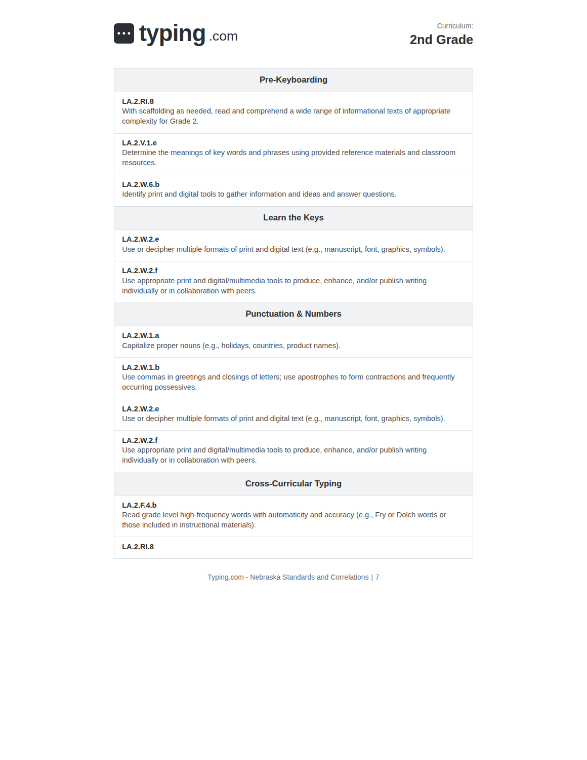typing.com
Curriculum:
2nd Grade
| Pre-Keyboarding |
| LA.2.RI.8 With scaffolding as needed, read and comprehend a wide range of informational texts of appropriate complexity for Grade 2. |
| LA.2.V.1.e Determine the meanings of key words and phrases using provided reference materials and classroom resources. |
| LA.2.W.6.b Identify print and digital tools to gather information and ideas and answer questions. |
| Learn the Keys |
| LA.2.W.2.e Use or decipher multiple formats of print and digital text (e.g., manuscript, font, graphics, symbols). |
| LA.2.W.2.f Use appropriate print and digital/multimedia tools to produce, enhance, and/or publish writing individually or in collaboration with peers. |
| Punctuation & Numbers |
| LA.2.W.1.a Capitalize proper nouns (e.g., holidays, countries, product names). |
| LA.2.W.1.b Use commas in greetings and closings of letters; use apostrophes to form contractions and frequently occurring possessives. |
| LA.2.W.2.e Use or decipher multiple formats of print and digital text (e.g., manuscript, font, graphics, symbols). |
| LA.2.W.2.f Use appropriate print and digital/multimedia tools to produce, enhance, and/or publish writing individually or in collaboration with peers. |
| Cross-Curricular Typing |
| LA.2.F.4.b Read grade level high-frequency words with automaticity and accuracy (e.g., Fry or Dolch words or those included in instructional materials). |
| LA.2.RI.8 |
Typing.com - Nebraska Standards and Correlations|7